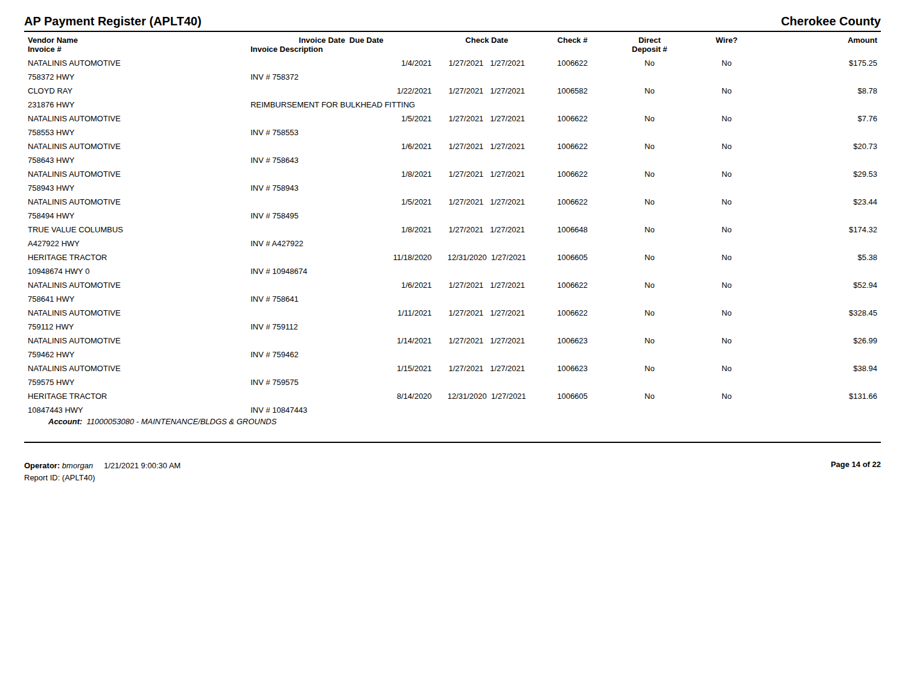AP Payment Register (APLT40)
Cherokee County
| Vendor Name Invoice # | Invoice Date Due Date Invoice Description | Check Date | Check # | Direct Deposit # | Wire? | Amount |
| --- | --- | --- | --- | --- | --- | --- |
| NATALINIS AUTOMOTIVE | 1/4/2021 | 1/27/2021 1/27/2021 | 1006622 | No | No | $175.25 |
| 758372 HWY | INV # 758372 | | | | |
| CLOYD RAY | 1/22/2021 | 1/27/2021 1/27/2021 | 1006582 | No | No | $8.78 |
| 231876 HWY | REIMBURSEMENT FOR BULKHEAD FITTING | | | | |
| NATALINIS AUTOMOTIVE | 1/5/2021 | 1/27/2021 1/27/2021 | 1006622 | No | No | $7.76 |
| 758553 HWY | INV # 758553 | | | | |
| NATALINIS AUTOMOTIVE | 1/6/2021 | 1/27/2021 1/27/2021 | 1006622 | No | No | $20.73 |
| 758643 HWY | INV # 758643 | | | | |
| NATALINIS AUTOMOTIVE | 1/8/2021 | 1/27/2021 1/27/2021 | 1006622 | No | No | $29.53 |
| 758943 HWY | INV # 758943 | | | | |
| NATALINIS AUTOMOTIVE | 1/5/2021 | 1/27/2021 1/27/2021 | 1006622 | No | No | $23.44 |
| 758494 HWY | INV # 758495 | | | | |
| TRUE VALUE COLUMBUS | 1/8/2021 | 1/27/2021 1/27/2021 | 1006648 | No | No | $174.32 |
| A427922 HWY | INV # A427922 | | | | |
| HERITAGE TRACTOR | 11/18/2020 | 12/31/2020 1/27/2021 | 1006605 | No | No | $5.38 |
| 10948674 HWY 0 | INV # 10948674 | | | | |
| NATALINIS AUTOMOTIVE | 1/6/2021 | 1/27/2021 1/27/2021 | 1006622 | No | No | $52.94 |
| 758641 HWY | INV # 758641 | | | | |
| NATALINIS AUTOMOTIVE | 1/11/2021 | 1/27/2021 1/27/2021 | 1006622 | No | No | $328.45 |
| 759112 HWY | INV # 759112 | | | | |
| NATALINIS AUTOMOTIVE | 1/14/2021 | 1/27/2021 1/27/2021 | 1006623 | No | No | $26.99 |
| 759462 HWY | INV # 759462 | | | | |
| NATALINIS AUTOMOTIVE | 1/15/2021 | 1/27/2021 1/27/2021 | 1006623 | No | No | $38.94 |
| 759575 HWY | INV # 759575 | | | | |
| HERITAGE TRACTOR | 8/14/2020 | 12/31/2020 1/27/2021 | 1006605 | No | No | $131.66 |
| 10847443 HWY | INV # 10847443 | | | | |
Account: 11000053080 - MAINTENANCE/BLDGS & GROUNDS
Operator: bmorgan 1/21/2021 9:00:30 AM
Report ID: (APLT40)
Page 14 of 22